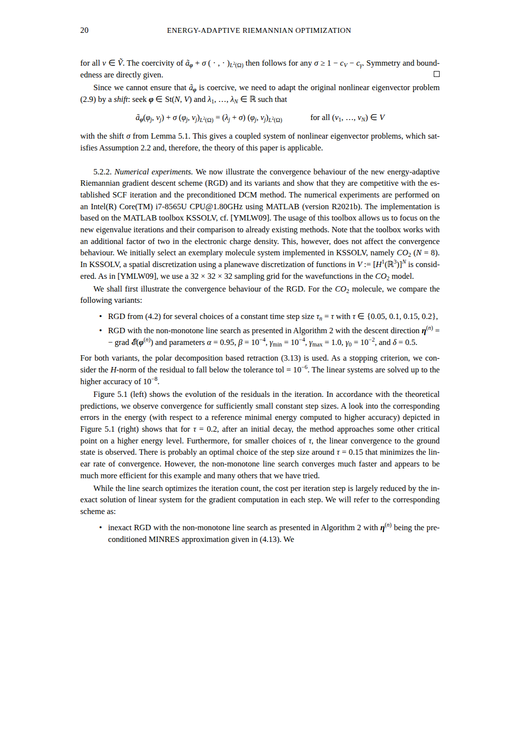20 ENERGY-ADAPTIVE RIEMANNIAN OPTIMIZATION
for all v ∈ Ṽ. The coercivity of ãφ + σ ( · , · )L2(Ω) then follows for any σ ≥ 1 − cV − cγ. Symmetry and boundedness are directly given.
Since we cannot ensure that ãφ is coercive, we need to adapt the original nonlinear eigenvector problem (2.9) by a shift: seek φ ∈ St(N, V) and λ1, …, λN ∈ ℝ such that
ãφ(φj, vj) + σ (φj, vj)L2(Ω) = (λj + σ) (φj, vj)L2(Ω) for all (v1, …, vN) ∈ V
with the shift σ from Lemma 5.1. This gives a coupled system of nonlinear eigenvector problems, which satisfies Assumption 2.2 and, therefore, the theory of this paper is applicable.
5.2.2. Numerical experiments. We now illustrate the convergence behaviour of the new energy-adaptive Riemannian gradient descent scheme (RGD) and its variants and show that they are competitive with the established SCF iteration and the preconditioned DCM method. The numerical experiments are performed on an Intel(R) Core(TM) i7-8565U CPU@1.80GHz using MATLAB (version R2021b). The implementation is based on the MATLAB toolbox KSSOLV, cf. [YMLW09]. The usage of this toolbox allows us to focus on the new eigenvalue iterations and their comparison to already existing methods. Note that the toolbox works with an additional factor of two in the electronic charge density. This, however, does not affect the convergence behaviour. We initially select an exemplary molecule system implemented in KSSOLV, namely CO2 (N = 8). In KSSOLV, a spatial discretization using a planewave discretization of functions in V := [H1(ℝ3)]N is considered. As in [YMLW09], we use a 32 × 32 × 32 sampling grid for the wavefunctions in the CO2 model.
We shall first illustrate the convergence behaviour of the RGD. For the CO2 molecule, we compare the following variants:
RGD from (4.2) for several choices of a constant time step size τn = τ with τ ∈ {0.05, 0.1, 0.15, 0.2},
RGD with the non-monotone line search as presented in Algorithm 2 with the descent direction η(n) = − grad 𝓔(φ(n)) and parameters α = 0.95, β = 10−4, γmin = 10−4, γmax = 1.0, γ0 = 10−2, and δ = 0.5.
For both variants, the polar decomposition based retraction (3.13) is used. As a stopping criterion, we consider the H-norm of the residual to fall below the tolerance tol = 10−6. The linear systems are solved up to the higher accuracy of 10−8.
Figure 5.1 (left) shows the evolution of the residuals in the iteration. In accordance with the theoretical predictions, we observe convergence for sufficiently small constant step sizes. A look into the corresponding errors in the energy (with respect to a reference minimal energy computed to higher accuracy) depicted in Figure 5.1 (right) shows that for τ = 0.2, after an initial decay, the method approaches some other critical point on a higher energy level. Furthermore, for smaller choices of τ, the linear convergence to the ground state is observed. There is probably an optimal choice of the step size around τ = 0.15 that minimizes the linear rate of convergence. However, the non-monotone line search converges much faster and appears to be much more efficient for this example and many others that we have tried.
While the line search optimizes the iteration count, the cost per iteration step is largely reduced by the inexact solution of linear system for the gradient computation in each step. We will refer to the corresponding scheme as:
inexact RGD with the non-monotone line search as presented in Algorithm 2 with η(n) being the preconditioned MINRES approximation given in (4.13). We